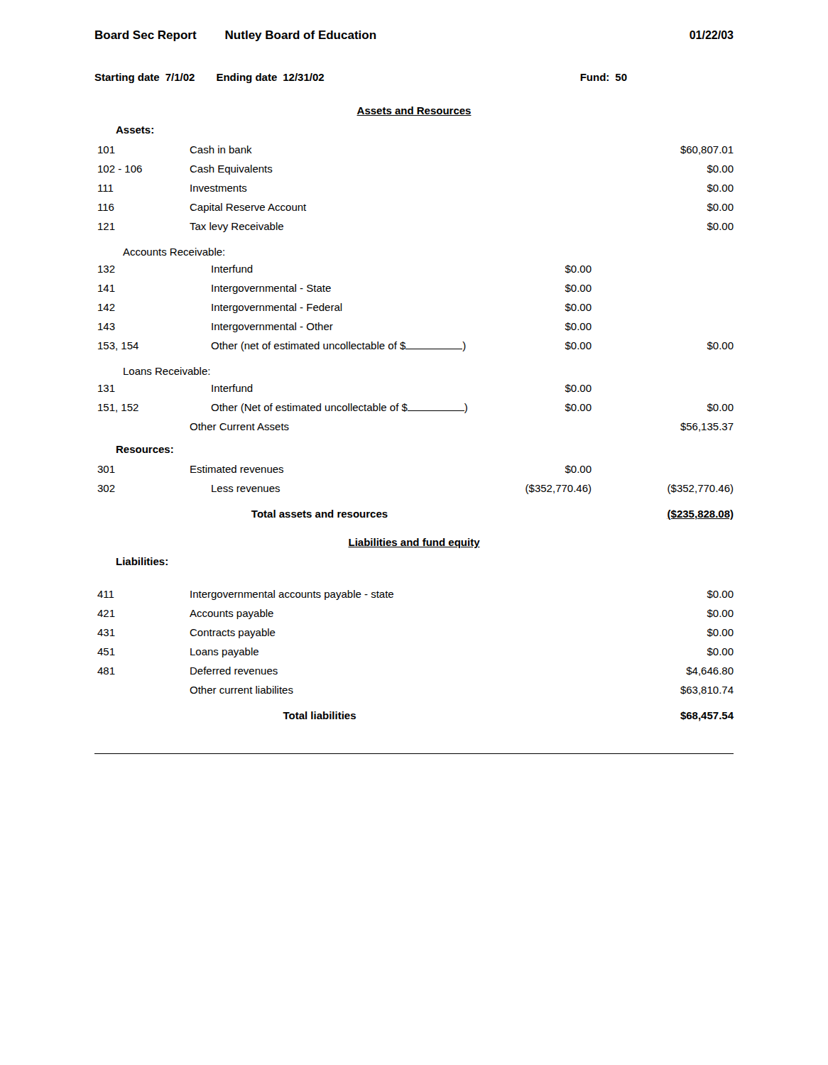Board Sec Report Nutley Board of Education 01/22/03
Starting date 7/1/02 Ending date 12/31/02 Fund: 50
Assets and Resources
Assets:
| 101 | Cash in bank | | $60,807.01 |
| 102 - 106 | Cash Equivalents | | $0.00 |
| 111 | Investments | | $0.00 |
| 116 | Capital Reserve Account | | $0.00 |
| 121 | Tax levy Receivable | | $0.00 |
| Accounts Receivable: |
| 132 | Interfund | $0.00 | |
| 141 | Intergovernmental - State | $0.00 | |
| 142 | Intergovernmental - Federal | $0.00 | |
| 143 | Intergovernmental - Other | $0.00 | |
| 153, 154 | Other (net of estimated uncollectable of $ ) | $0.00 | $0.00 |
| Loans Receivable: |
| 131 | Interfund | $0.00 | |
| 151, 152 | Other (Net of estimated uncollectable of $ ) | $0.00 | $0.00 |
| | Other Current Assets | | $56,135.37 |
Resources:
| 301 | Estimated revenues | $0.00 | |
| 302 | Less revenues | ($352,770.46) | ($352,770.46) |
| | Total assets and resources | | ($235,828.08) |
Liabilities and fund equity
Liabilities:
| 411 | Intergovernmental accounts payable - state | | $0.00 |
| 421 | Accounts payable | | $0.00 |
| 431 | Contracts payable | | $0.00 |
| 451 | Loans payable | | $0.00 |
| 481 | Deferred revenues | | $4,646.80 |
| | Other current liabilites | | $63,810.74 |
| | Total liabilities | | $68,457.54 |